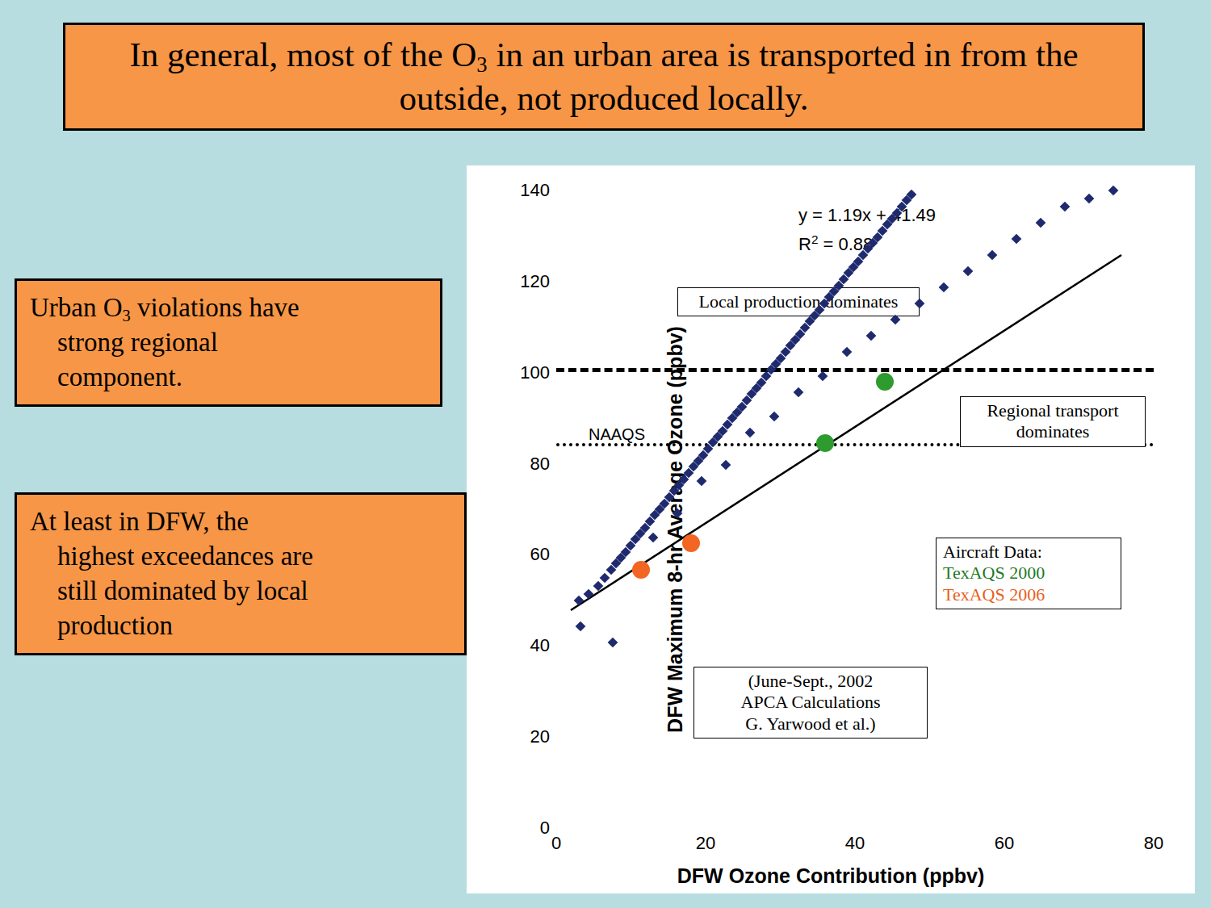In general, most of the O3 in an urban area is transported in from the outside, not produced locally.
Urban O3 violations have strong regional component.
At least in DFW, the highest exceedances are still dominated by local production
DFW Maximum 8-hr Average Ozone (ppbv)
DFW Ozone Contribution (ppbv)
140
120
100
80
60
40
20
0
0
20
40
60
80
y = 1.19x + 41.49
R2 = 0.88
Local production dominates
Regional transport
dominates
NAAQS
Aircraft Data:
TexAQS 2000
TexAQS 2006
(June-Sept., 2002
APCA Calculations
G. Yarwood et al.)